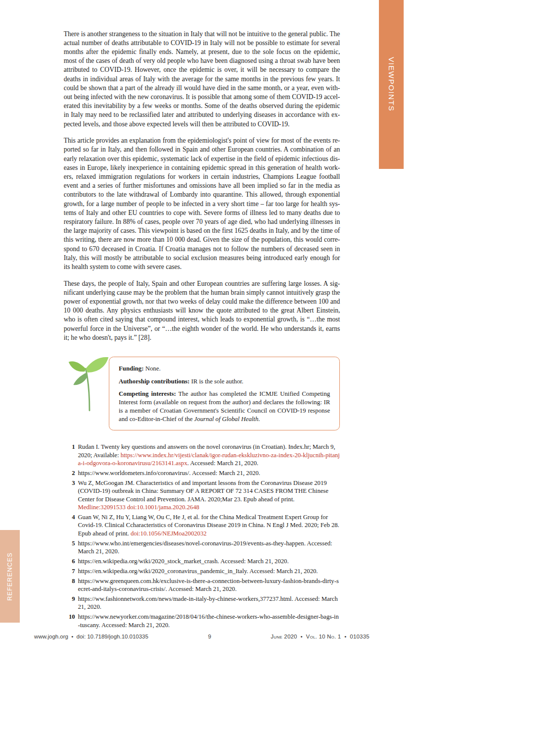VIEWPOINTS
REFERENCES
There is another strangeness to the situation in Italy that will not be intuitive to the general public. The actual number of deaths attributable to COVID-19 in Italy will not be possible to estimate for several months after the epidemic finally ends. Namely, at present, due to the sole focus on the epidemic, most of the cases of death of very old people who have been diagnosed using a throat swab have been attributed to COVID-19. However, once the epidemic is over, it will be necessary to compare the deaths in individual areas of Italy with the average for the same months in the previous few years. It could be shown that a part of the already ill would have died in the same month, or a year, even without being infected with the new coronavirus. It is possible that among some of them COVID-19 accelerated this inevitability by a few weeks or months. Some of the deaths observed during the epidemic in Italy may need to be reclassified later and attributed to underlying diseases in accordance with expected levels, and those above expected levels will then be attributed to COVID-19.
This article provides an explanation from the epidemiologist's point of view for most of the events reported so far in Italy, and then followed in Spain and other European countries. A combination of an early relaxation over this epidemic, systematic lack of expertise in the field of epidemic infectious diseases in Europe, likely inexperience in containing epidemic spread in this generation of health workers, relaxed immigration regulations for workers in certain industries, Champions League football event and a series of further misfortunes and omissions have all been implied so far in the media as contributors to the late withdrawal of Lombardy into quarantine. This allowed, through exponential growth, for a large number of people to be infected in a very short time – far too large for health systems of Italy and other EU countries to cope with. Severe forms of illness led to many deaths due to respiratory failure. In 88% of cases, people over 70 years of age died, who had underlying illnesses in the large majority of cases. This viewpoint is based on the first 1625 deaths in Italy, and by the time of this writing, there are now more than 10 000 dead. Given the size of the population, this would correspond to 670 deceased in Croatia. If Croatia manages not to follow the numbers of deceased seen in Italy, this will mostly be attributable to social exclusion measures being introduced early enough for its health system to come with severe cases.
These days, the people of Italy, Spain and other European countries are suffering large losses. A significant underlying cause may be the problem that the human brain simply cannot intuitively grasp the power of exponential growth, nor that two weeks of delay could make the difference between 100 and 10 000 deaths. Any physics enthusiasts will know the quote attributed to the great Albert Einstein, who is often cited saying that compound interest, which leads to exponential growth, is “…the most powerful force in the Universe”, or “…the eighth wonder of the world. He who understands it, earns it; he who doesn't, pays it.” [28].
Funding: None.
Authorship contributions: IR is the sole author.
Competing interests: The author has completed the ICMJE Unified Competing Interest form (available on request from the author) and declares the following: IR is a member of Croatian Government's Scientific Council on COVID-19 response and co-Editor-in-Chief of the Journal of Global Health.
1 Rudan I. Twenty key questions and answers on the novel coronavirus (in Croatian). Index.hr; March 9, 2020; Available: https://www.index.hr/vijesti/clanak/igor-rudan-ekskluzivno-za-index-20-kljucnih-pitanja-i-odgovora-o-koronavirusu/2163141.aspx. Accessed: March 21, 2020.
2 https://www.worldometers.info/coronavirus/. Accessed: March 21, 2020.
3 Wu Z, McGoogan JM. Characteristics of and important lessons from the Coronavirus Disease 2019 (COVID-19) outbreak in China: Summary OF A REPORT OF 72 314 CASES FROM THE Chinese Center for Disease Control and Prevention. JAMA. 2020;Mar 23. Epub ahead of print. Medline:32091533 doi:10.1001/jama.2020.2648
4 Guan W, Ni Z, Hu Y, Liang W, Ou C, He J, et al. for the China Medical Treatment Expert Group for Covid-19. Clinical Ccharacteristics of Coronavirus Disease 2019 in China. N Engl J Med. 2020; Feb 28. Epub ahead of print. doi:10.1056/NEJMoa2002032
5 https://www.who.int/emergencies/diseases/novel-coronavirus-2019/events-as-they-happen. Accessed: March 21, 2020.
6 https://en.wikipedia.org/wiki/2020_stock_market_crash. Accessed: March 21, 2020.
7 https://en.wikipedia.org/wiki/2020_coronavirus_pandemic_in_Italy. Accessed: March 21, 2020.
8 https://www.greenqueen.com.hk/exclusive-is-there-a-connection-between-luxury-fashion-brands-dirty-secret-and-italys-coronavirus-crisis/. Accessed: March 21, 2020.
9 https://ww.fashionnetwork.com/news/made-in-italy-by-chinese-workers,377237.html. Accessed: March 21, 2020.
10 https://www.newyorker.com/magazine/2018/04/16/the-chinese-workers-who-assemble-designer-bags-in-tuscany. Accessed: March 21, 2020.
www.jogh.org • doi: 10.7189/jogh.10.010335
9
June 2020 • Vol. 10 No. 1 • 010335